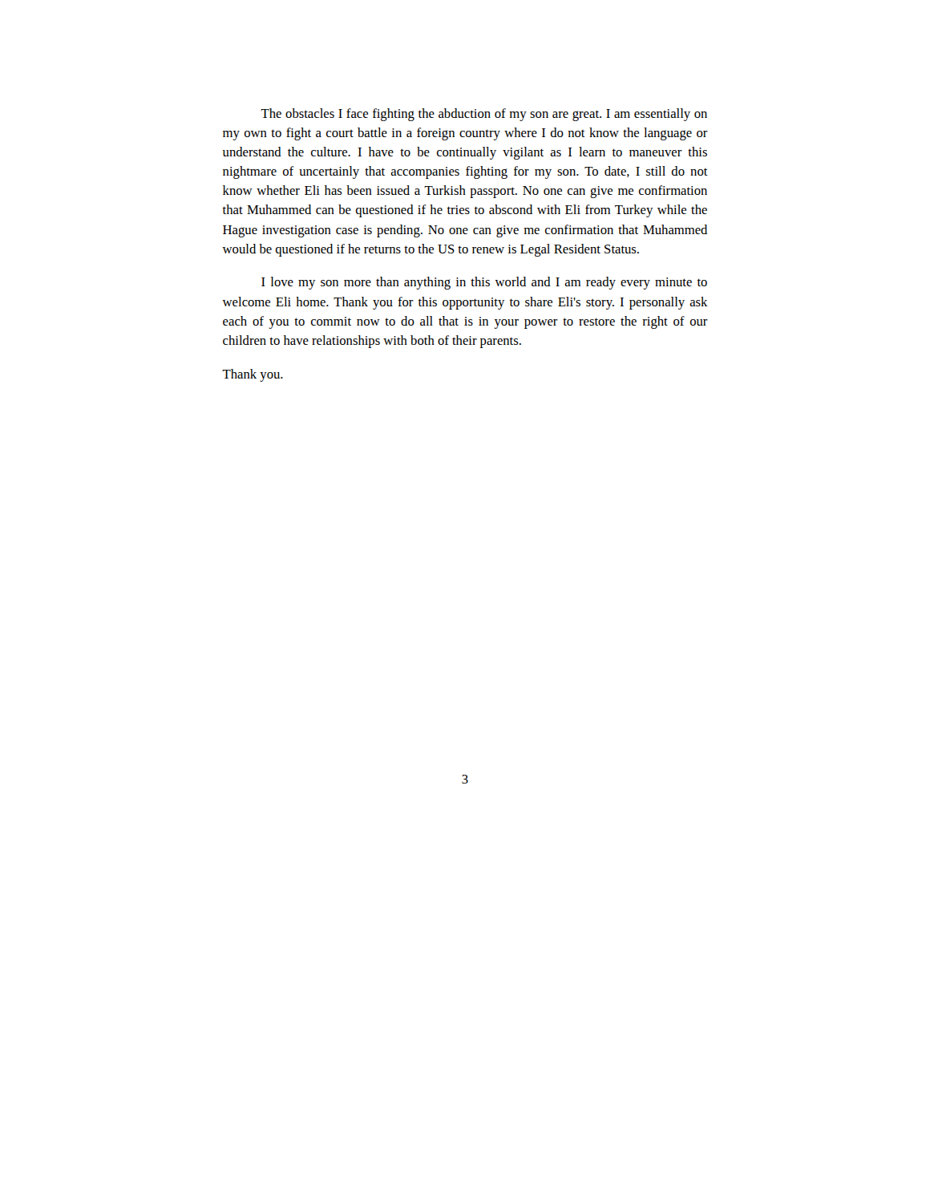The obstacles I face fighting the abduction of my son are great. I am essentially on my own to fight a court battle in a foreign country where I do not know the language or understand the culture. I have to be continually vigilant as I learn to maneuver this nightmare of uncertainly that accompanies fighting for my son. To date, I still do not know whether Eli has been issued a Turkish passport. No one can give me confirmation that Muhammed can be questioned if he tries to abscond with Eli from Turkey while the Hague investigation case is pending. No one can give me confirmation that Muhammed would be questioned if he returns to the US to renew is Legal Resident Status.
I love my son more than anything in this world and I am ready every minute to welcome Eli home. Thank you for this opportunity to share Eli's story. I personally ask each of you to commit now to do all that is in your power to restore the right of our children to have relationships with both of their parents.
Thank you.
3